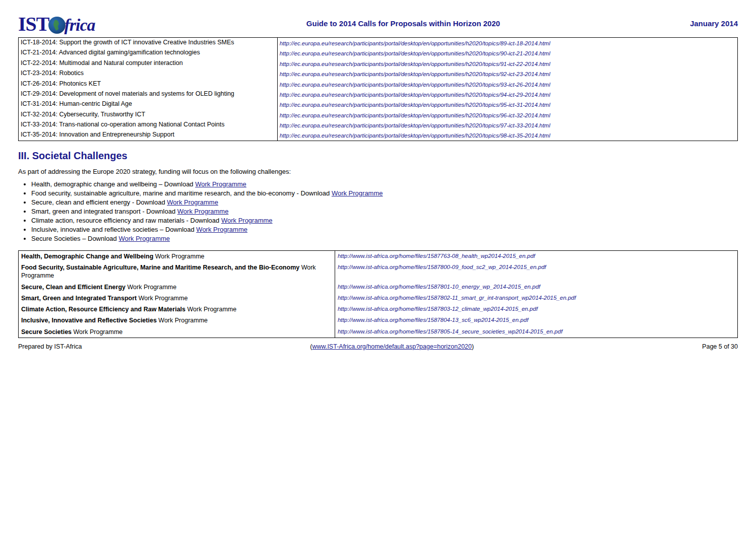IST frica
Guide to 2014 Calls for Proposals within Horizon 2020
January 2014
| ICT-18-2014: Support the growth of ICT innovative Creative Industries SMEs | http://ec.europa.eu/research/participants/portal/desktop/en/opportunities/h2020/topics/89-ict-18-2014.html |
| ICT-21-2014: Advanced digital gaming/gamification technologies | http://ec.europa.eu/research/participants/portal/desktop/en/opportunities/h2020/topics/90-ict-21-2014.html |
| ICT-22-2014: Multimodal and Natural computer interaction | http://ec.europa.eu/research/participants/portal/desktop/en/opportunities/h2020/topics/91-ict-22-2014.html |
| ICT-23-2014: Robotics | http://ec.europa.eu/research/participants/portal/desktop/en/opportunities/h2020/topics/92-ict-23-2014.html |
| ICT-26-2014: Photonics KET | http://ec.europa.eu/research/participants/portal/desktop/en/opportunities/h2020/topics/93-ict-26-2014.html |
| ICT-29-2014: Development of novel materials and systems for OLED lighting | http://ec.europa.eu/research/participants/portal/desktop/en/opportunities/h2020/topics/94-ict-29-2014.html |
| ICT-31-2014: Human-centric Digital Age | http://ec.europa.eu/research/participants/portal/desktop/en/opportunities/h2020/topics/95-ict-31-2014.html |
| ICT-32-2014: Cybersecurity, Trustworthy ICT | http://ec.europa.eu/research/participants/portal/desktop/en/opportunities/h2020/topics/96-ict-32-2014.html |
| ICT-33-2014: Trans-national co-operation among National Contact Points | http://ec.europa.eu/research/participants/portal/desktop/en/opportunities/h2020/topics/97-ict-33-2014.html |
| ICT-35-2014: Innovation and Entrepreneurship Support | http://ec.europa.eu/research/participants/portal/desktop/en/opportunities/h2020/topics/98-ict-35-2014.html |
III. Societal Challenges
As part of addressing the Europe 2020 strategy, funding will focus on the following challenges:
Health, demographic change and wellbeing – Download Work Programme
Food security, sustainable agriculture, marine and maritime research, and the bio-economy - Download Work Programme
Secure, clean and efficient energy - Download Work Programme
Smart, green and integrated transport - Download Work Programme
Climate action, resource efficiency and raw materials - Download Work Programme
Inclusive, innovative and reflective societies – Download Work Programme
Secure Societies – Download Work Programme
| Health, Demographic Change and Wellbeing Work Programme | http://www.ist-africa.org/home/files/1587763-08_health_wp2014-2015_en.pdf |
| Food Security, Sustainable Agriculture, Marine and Maritime Research, and the Bio-Economy Work Programme | http://www.ist-africa.org/home/files/1587800-09_food_sc2_wp_2014-2015_en.pdf |
| Secure, Clean and Efficient Energy Work Programme | http://www.ist-africa.org/home/files/1587801-10_energy_wp_2014-2015_en.pdf |
| Smart, Green and Integrated Transport Work Programme | http://www.ist-africa.org/home/files/1587802-11_smart_gr_int-transport_wp2014-2015_en.pdf |
| Climate Action, Resource Efficiency and Raw Materials Work Programme | http://www.ist-africa.org/home/files/1587803-12_climate_wp2014-2015_en.pdf |
| Inclusive, Innovative and Reflective Societies Work Programme | http://www.ist-africa.org/home/files/1587804-13_sc6_wp2014-2015_en.pdf |
| Secure Societies Work Programme | http://www.ist-africa.org/home/files/1587805-14_secure_societies_wp2014-2015_en.pdf |
Prepared by IST-Africa
(www.IST-Africa.org/home/default.asp?page=horizon2020)
Page 5 of 30